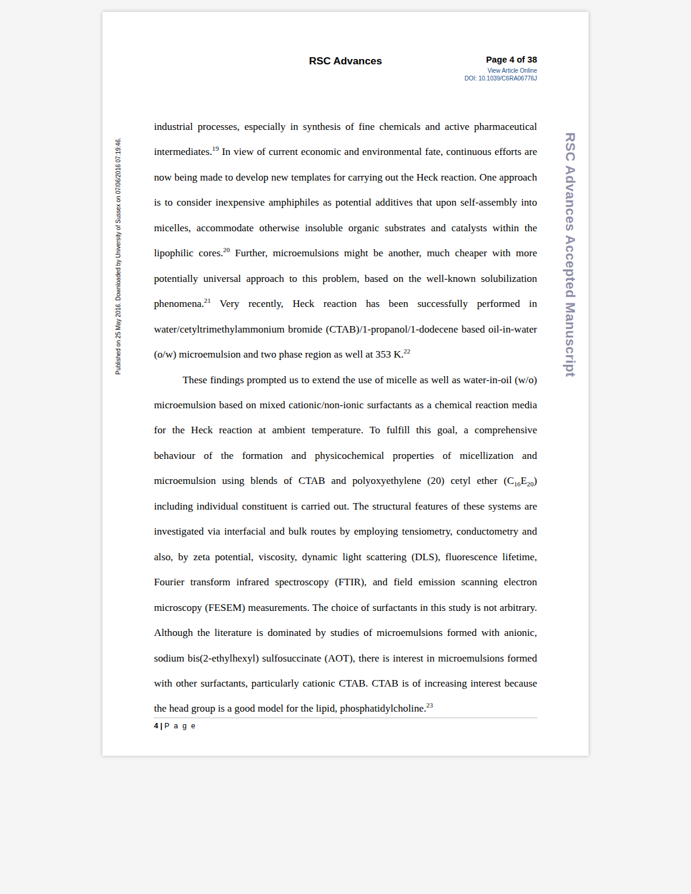RSC Advances
Page 4 of 38
View Article Online
DOI: 10.1039/C6RA06776J
Published on 25 May 2016. Downloaded by University of Sussex on 07/06/2016 07:19:46.
RSC Advances Accepted Manuscript
industrial processes, especially in synthesis of fine chemicals and active pharmaceutical intermediates.19 In view of current economic and environmental fate, continuous efforts are now being made to develop new templates for carrying out the Heck reaction. One approach is to consider inexpensive amphiphiles as potential additives that upon self-assembly into micelles, accommodate otherwise insoluble organic substrates and catalysts within the lipophilic cores.20 Further, microemulsions might be another, much cheaper with more potentially universal approach to this problem, based on the well-known solubilization phenomena.21 Very recently, Heck reaction has been successfully performed in water/cetyltrimethylammonium bromide (CTAB)/1-propanol/1-dodecene based oil-in-water (o/w) microemulsion and two phase region as well at 353 K.22
These findings prompted us to extend the use of micelle as well as water-in-oil (w/o) microemulsion based on mixed cationic/non-ionic surfactants as a chemical reaction media for the Heck reaction at ambient temperature. To fulfill this goal, a comprehensive behaviour of the formation and physicochemical properties of micellization and microemulsion using blends of CTAB and polyoxyethylene (20) cetyl ether (C16E20) including individual constituent is carried out. The structural features of these systems are investigated via interfacial and bulk routes by employing tensiometry, conductometry and also, by zeta potential, viscosity, dynamic light scattering (DLS), fluorescence lifetime, Fourier transform infrared spectroscopy (FTIR), and field emission scanning electron microscopy (FESEM) measurements. The choice of surfactants in this study is not arbitrary. Although the literature is dominated by studies of microemulsions formed with anionic, sodium bis(2-ethylhexyl) sulfosuccinate (AOT), there is interest in microemulsions formed with other surfactants, particularly cationic CTAB. CTAB is of increasing interest because the head group is a good model for the lipid, phosphatidylcholine.23
4 | P a g e